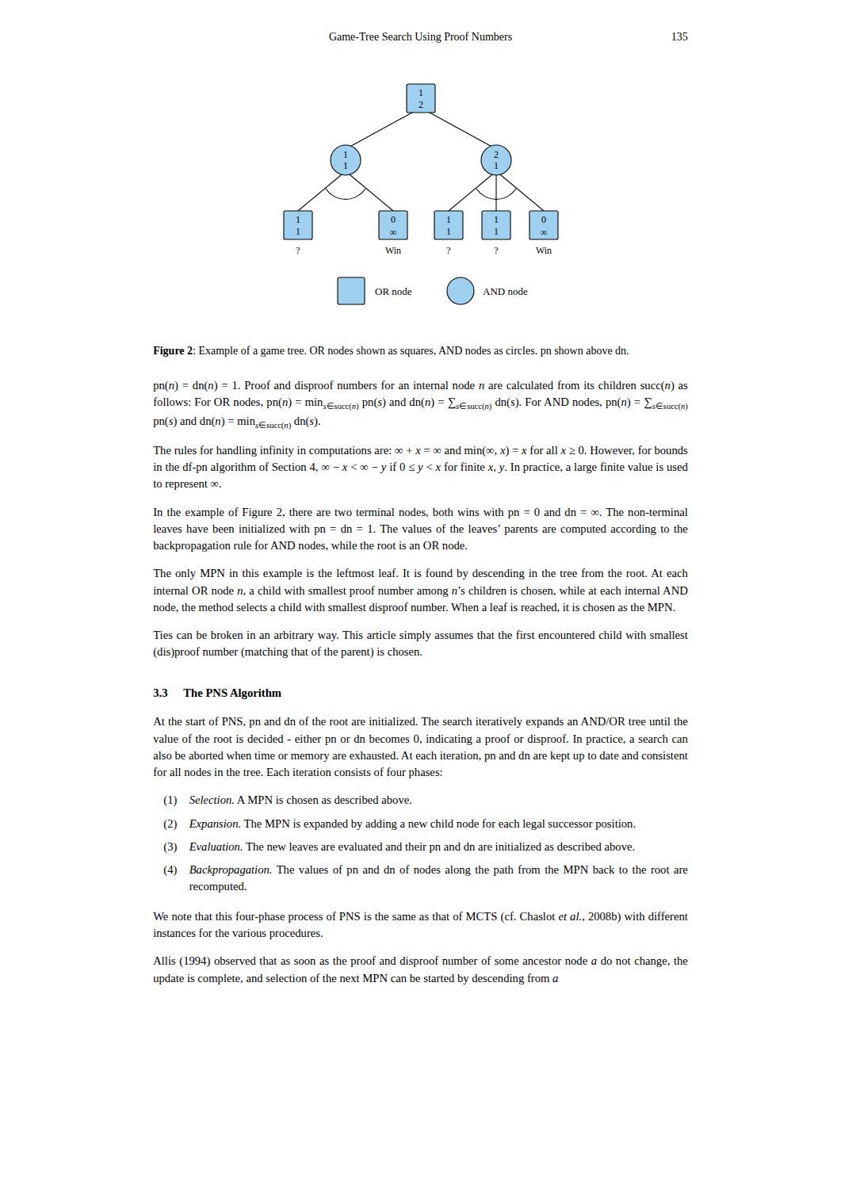Game-Tree Search Using Proof Numbers 135
1 2 1 1 2 1 1 1 ? 0 ∞ Win 1 1 ? 1 1 ? 0 ∞ Win OR node AND node
Figure 2: Example of a game tree. OR nodes shown as squares, AND nodes as circles. pn shown above dn.
pn(n) = dn(n) = 1. Proof and disproof numbers for an internal node n are calculated from its children succ(n) as follows: For OR nodes, pn(n) = mins∈succ(n) pn(s) and dn(n) = ∑s∈succ(n) dn(s). For AND nodes, pn(n) = ∑s∈succ(n) pn(s) and dn(n) = mins∈succ(n) dn(s).
The rules for handling infinity in computations are: ∞ + x = ∞ and min(∞, x) = x for all x ≥ 0. However, for bounds in the df-pn algorithm of Section 4, ∞ − x < ∞ − y if 0 ≤ y < x for finite x, y. In practice, a large finite value is used to represent ∞.
In the example of Figure 2, there are two terminal nodes, both wins with pn = 0 and dn = ∞. The non-terminal leaves have been initialized with pn = dn = 1. The values of the leaves’ parents are computed according to the backpropagation rule for AND nodes, while the root is an OR node.
The only MPN in this example is the leftmost leaf. It is found by descending in the tree from the root. At each internal OR node n, a child with smallest proof number among n’s children is chosen, while at each internal AND node, the method selects a child with smallest disproof number. When a leaf is reached, it is chosen as the MPN.
Ties can be broken in an arbitrary way. This article simply assumes that the first encountered child with smallest (dis)proof number (matching that of the parent) is chosen.
3.3 The PNS Algorithm
At the start of PNS, pn and dn of the root are initialized. The search iteratively expands an AND/OR tree until the value of the root is decided - either pn or dn becomes 0, indicating a proof or disproof. In practice, a search can also be aborted when time or memory are exhausted. At each iteration, pn and dn are kept up to date and consistent for all nodes in the tree. Each iteration consists of four phases:
Selection. A MPN is chosen as described above.
Expansion. The MPN is expanded by adding a new child node for each legal successor position.
Evaluation. The new leaves are evaluated and their pn and dn are initialized as described above.
Backpropagation. The values of pn and dn of nodes along the path from the MPN back to the root are recomputed.
We note that this four-phase process of PNS is the same as that of MCTS (cf. Chaslot et al., 2008b) with different instances for the various procedures.
Allis (1994) observed that as soon as the proof and disproof number of some ancestor node a do not change, the update is complete, and selection of the next MPN can be started by descending from a